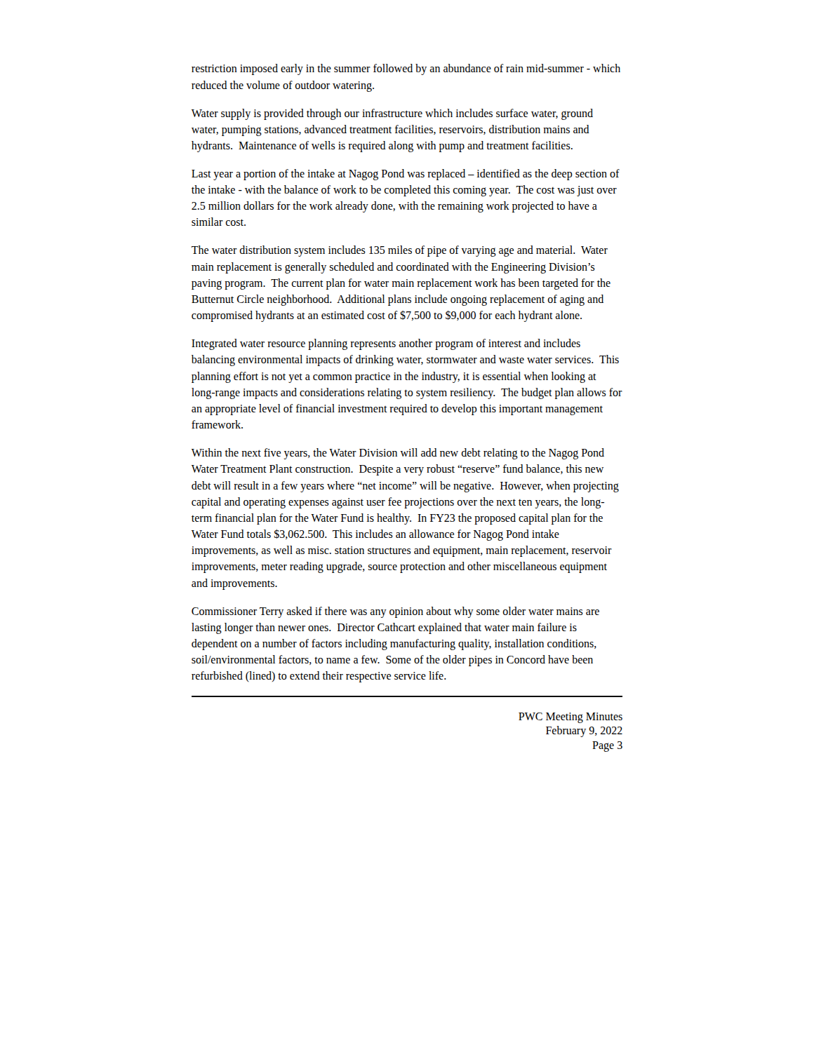restriction imposed early in the summer followed by an abundance of rain mid-summer - which reduced the volume of outdoor watering.
Water supply is provided through our infrastructure which includes surface water, ground water, pumping stations, advanced treatment facilities, reservoirs, distribution mains and hydrants. Maintenance of wells is required along with pump and treatment facilities.
Last year a portion of the intake at Nagog Pond was replaced – identified as the deep section of the intake - with the balance of work to be completed this coming year. The cost was just over 2.5 million dollars for the work already done, with the remaining work projected to have a similar cost.
The water distribution system includes 135 miles of pipe of varying age and material. Water main replacement is generally scheduled and coordinated with the Engineering Division’s paving program. The current plan for water main replacement work has been targeted for the Butternut Circle neighborhood. Additional plans include ongoing replacement of aging and compromised hydrants at an estimated cost of $7,500 to $9,000 for each hydrant alone.
Integrated water resource planning represents another program of interest and includes balancing environmental impacts of drinking water, stormwater and waste water services. This planning effort is not yet a common practice in the industry, it is essential when looking at long-range impacts and considerations relating to system resiliency. The budget plan allows for an appropriate level of financial investment required to develop this important management framework.
Within the next five years, the Water Division will add new debt relating to the Nagog Pond Water Treatment Plant construction. Despite a very robust “reserve” fund balance, this new debt will result in a few years where “net income” will be negative. However, when projecting capital and operating expenses against user fee projections over the next ten years, the long-term financial plan for the Water Fund is healthy. In FY23 the proposed capital plan for the Water Fund totals $3,062.500. This includes an allowance for Nagog Pond intake improvements, as well as misc. station structures and equipment, main replacement, reservoir improvements, meter reading upgrade, source protection and other miscellaneous equipment and improvements.
Commissioner Terry asked if there was any opinion about why some older water mains are lasting longer than newer ones. Director Cathcart explained that water main failure is dependent on a number of factors including manufacturing quality, installation conditions, soil/environmental factors, to name a few. Some of the older pipes in Concord have been refurbished (lined) to extend their respective service life.
PWC Meeting Minutes
February 9, 2022
Page 3